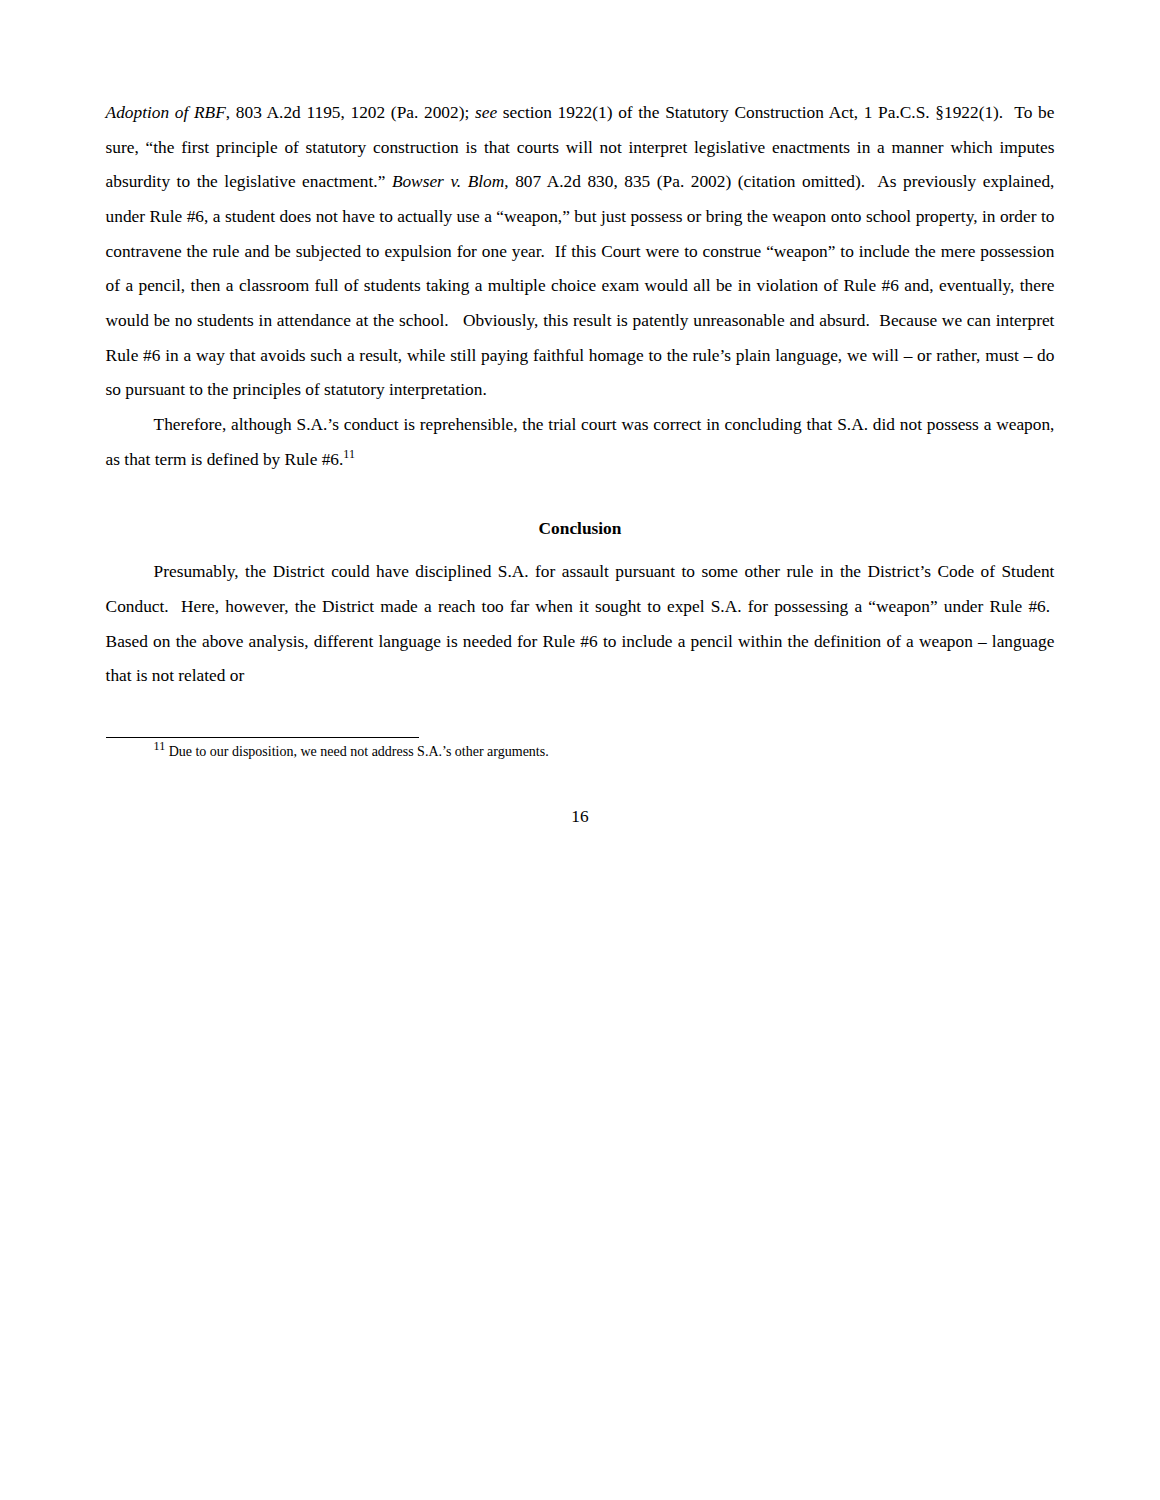Adoption of RBF, 803 A.2d 1195, 1202 (Pa. 2002); see section 1922(1) of the Statutory Construction Act, 1 Pa.C.S. §1922(1). To be sure, “the first principle of statutory construction is that courts will not interpret legislative enactments in a manner which imputes absurdity to the legislative enactment.” Bowser v. Blom, 807 A.2d 830, 835 (Pa. 2002) (citation omitted). As previously explained, under Rule #6, a student does not have to actually use a “weapon,” but just possess or bring the weapon onto school property, in order to contravene the rule and be subjected to expulsion for one year. If this Court were to construe “weapon” to include the mere possession of a pencil, then a classroom full of students taking a multiple choice exam would all be in violation of Rule #6 and, eventually, there would be no students in attendance at the school. Obviously, this result is patently unreasonable and absurd. Because we can interpret Rule #6 in a way that avoids such a result, while still paying faithful homage to the rule’s plain language, we will – or rather, must – do so pursuant to the principles of statutory interpretation.
Therefore, although S.A.’s conduct is reprehensible, the trial court was correct in concluding that S.A. did not possess a weapon, as that term is defined by Rule #6.11
Conclusion
Presumably, the District could have disciplined S.A. for assault pursuant to some other rule in the District’s Code of Student Conduct. Here, however, the District made a reach too far when it sought to expel S.A. for possessing a “weapon” under Rule #6. Based on the above analysis, different language is needed for Rule #6 to include a pencil within the definition of a weapon – language that is not related or
11 Due to our disposition, we need not address S.A.’s other arguments.
16